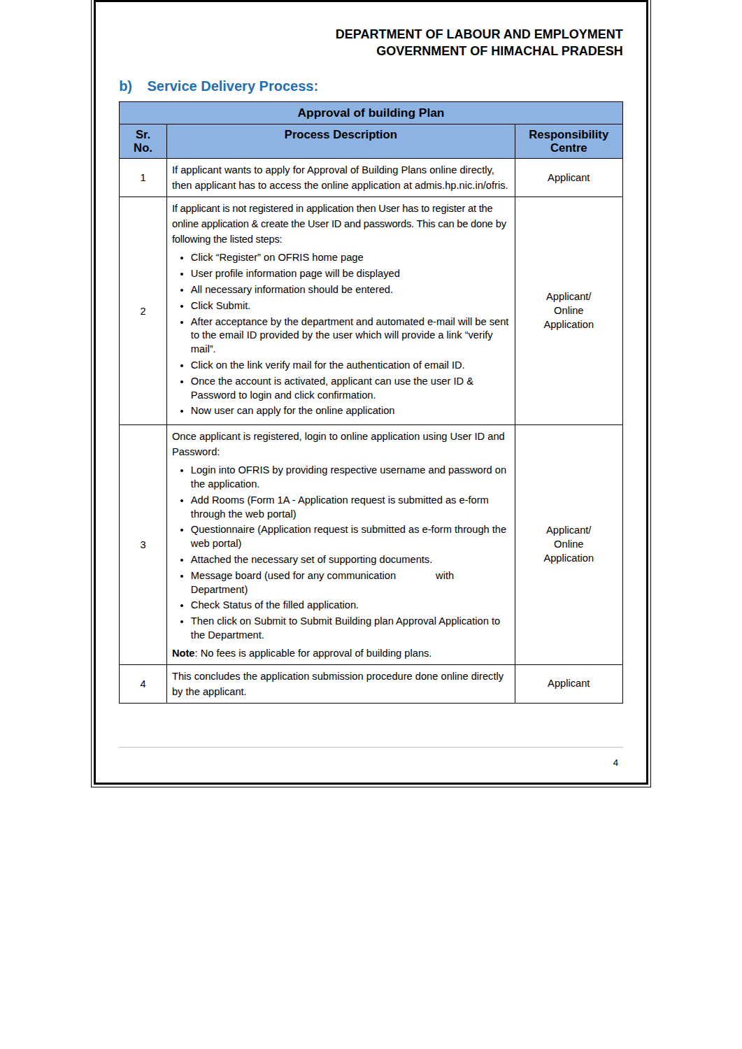DEPARTMENT OF LABOUR AND EMPLOYMENT
GOVERNMENT OF HIMACHAL PRADESH
b) Service Delivery Process:
Approval of building Plan
| Sr. No. | Process Description | Responsibility Centre |
| --- | --- | --- |
| 1 | If applicant wants to apply for Approval of Building Plans online directly, then applicant has to access the online application at admis.hp.nic.in/ofris. | Applicant |
| 2 | If applicant is not registered in application then User has to register at the online application & create the User ID and passwords. This can be done by following the listed steps: Click “Register” on OFRIS home page User profile information page will be displayed All necessary information should be entered. Click Submit. After acceptance by the department and automated e-mail will be sent to the email ID provided by the user which will provide a link “verify mail”. Click on the link verify mail for the authentication of email ID. Once the account is activated, applicant can use the user ID & Password to login and click confirmation. Now user can apply for the online application | Applicant/ Online Application |
| 3 | Once applicant is registered, login to online application using User ID and Password: Login into OFRIS by providing respective username and password on the application. Add Rooms (Form 1A - Application request is submitted as e-form through the web portal) Questionnaire (Application request is submitted as e-form through the web portal) Attached the necessary set of supporting documents. Message board (used for any communication with Department) Check Status of the filled application. Then click on Submit to Submit Building plan Approval Application to the Department. Note : No fees is applicable for approval of building plans. | Applicant/ Online Application |
| 4 | This concludes the application submission procedure done online directly by the applicant. | Applicant |
4